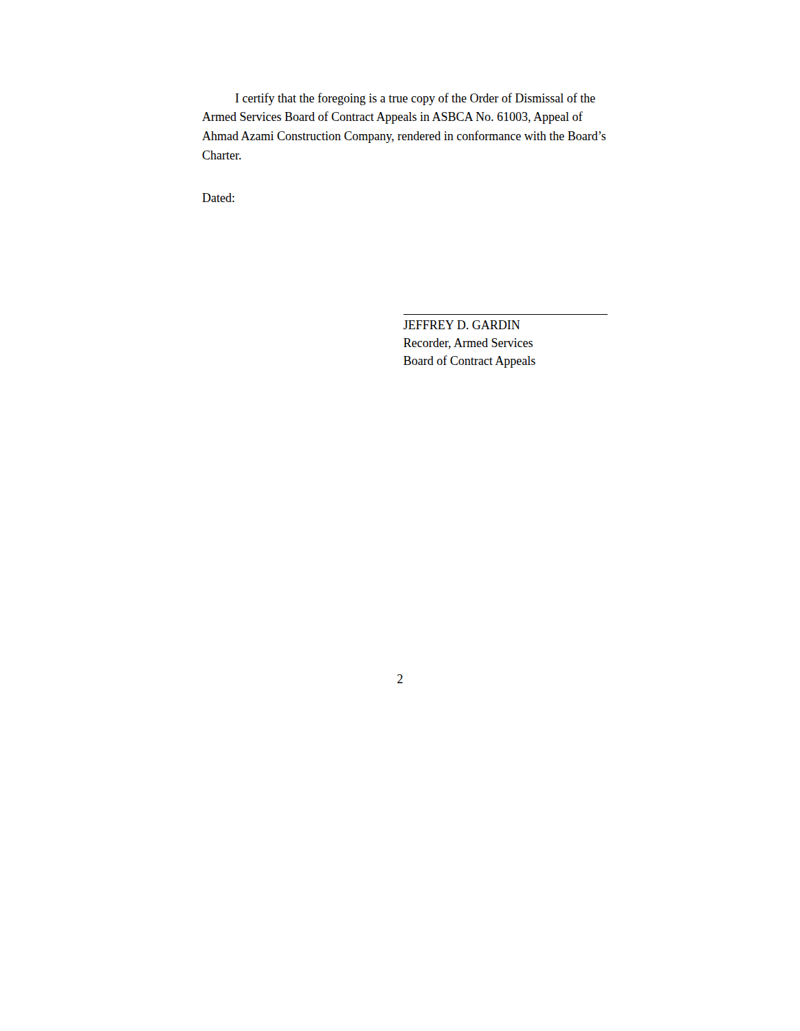I certify that the foregoing is a true copy of the Order of Dismissal of the Armed Services Board of Contract Appeals in ASBCA No. 61003, Appeal of Ahmad Azami Construction Company, rendered in conformance with the Board’s Charter.
Dated:
JEFFREY D. GARDIN
Recorder, Armed Services
Board of Contract Appeals
2